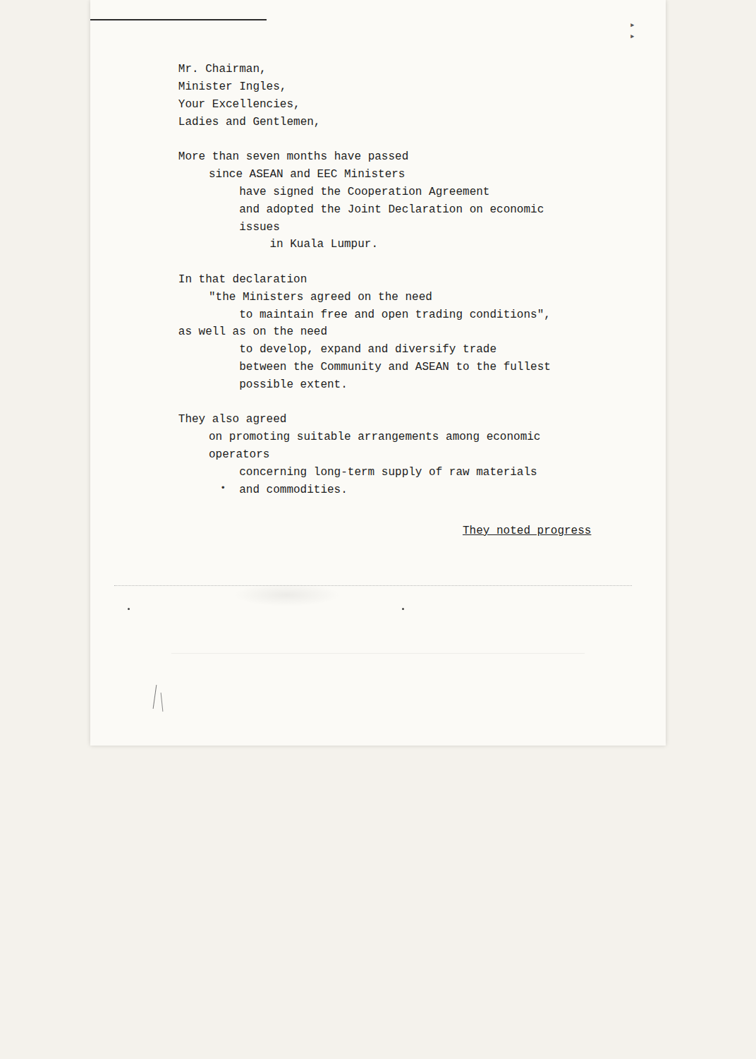‣ ‣
Mr. Chairman,
Minister Ingles,
Your Excellencies,
Ladies and Gentlemen,
More than seven months have passed
since ASEAN and EEC Ministers
have signed the Cooperation Agreement
and adopted the Joint Declaration on economic issues
in Kuala Lumpur.
In that declaration
"the Ministers agreed on the need
to maintain free and open trading conditions",
as well as on the need
to develop, expand and diversify trade
between the Community and ASEAN to the fullest
possible extent.
They also agreed
on promoting suitable arrangements among economic operators
concerning long-term supply of raw materials
and commodities.
They noted progress